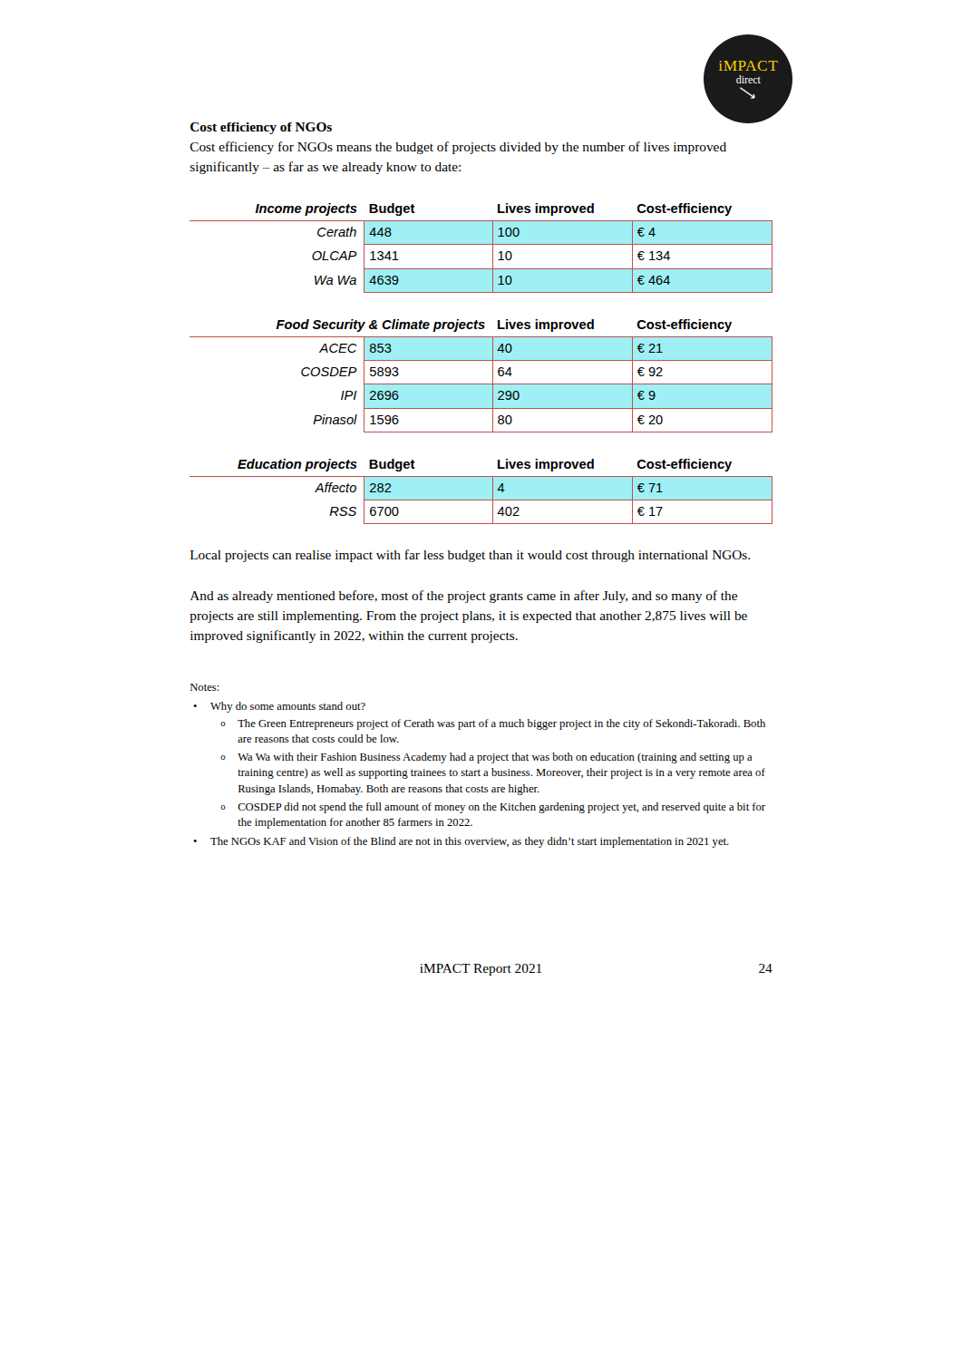iMPACT
direct
⟶
Cost efficiency of NGOs
Cost efficiency for NGOs means the budget of projects divided by the number of lives improved significantly – as far as we already know to date:
| Income projects | Budget | Lives improved | Cost-efficiency |
| --- | --- | --- | --- |
| Cerath | 448 | 100 | € 4 |
| OLCAP | 1341 | 10 | € 134 |
| Wa Wa | 4639 | 10 | € 464 |
| Food Security & Climate projects | Lives improved | Cost-efficiency |
| --- | --- | --- |
| ACEC | 853 | 40 | € 21 |
| COSDEP | 5893 | 64 | € 92 |
| IPI | 2696 | 290 | € 9 |
| Pinasol | 1596 | 80 | € 20 |
| Education projects | Budget | Lives improved | Cost-efficiency |
| --- | --- | --- | --- |
| Affecto | 282 | 4 | € 71 |
| RSS | 6700 | 402 | € 17 |
Local projects can realise impact with far less budget than it would cost through international NGOs.
And as already mentioned before, most of the project grants came in after July, and so many of the projects are still implementing. From the project plans, it is expected that another 2,875 lives will be improved significantly in 2022, within the current projects.
Notes:
Why do some amounts stand out?
The Green Entrepreneurs project of Cerath was part of a much bigger project in the city of Sekondi-Takoradi. Both are reasons that costs could be low.
Wa Wa with their Fashion Business Academy had a project that was both on education (training and setting up a training centre) as well as supporting trainees to start a business. Moreover, their project is in a very remote area of Rusinga Islands, Homabay. Both are reasons that costs are higher.
COSDEP did not spend the full amount of money on the Kitchen gardening project yet, and reserved quite a bit for the implementation for another 85 farmers in 2022.
The NGOs KAF and Vision of the Blind are not in this overview, as they didn’t start implementation in 2021 yet.
iMPACT Report 2021
24